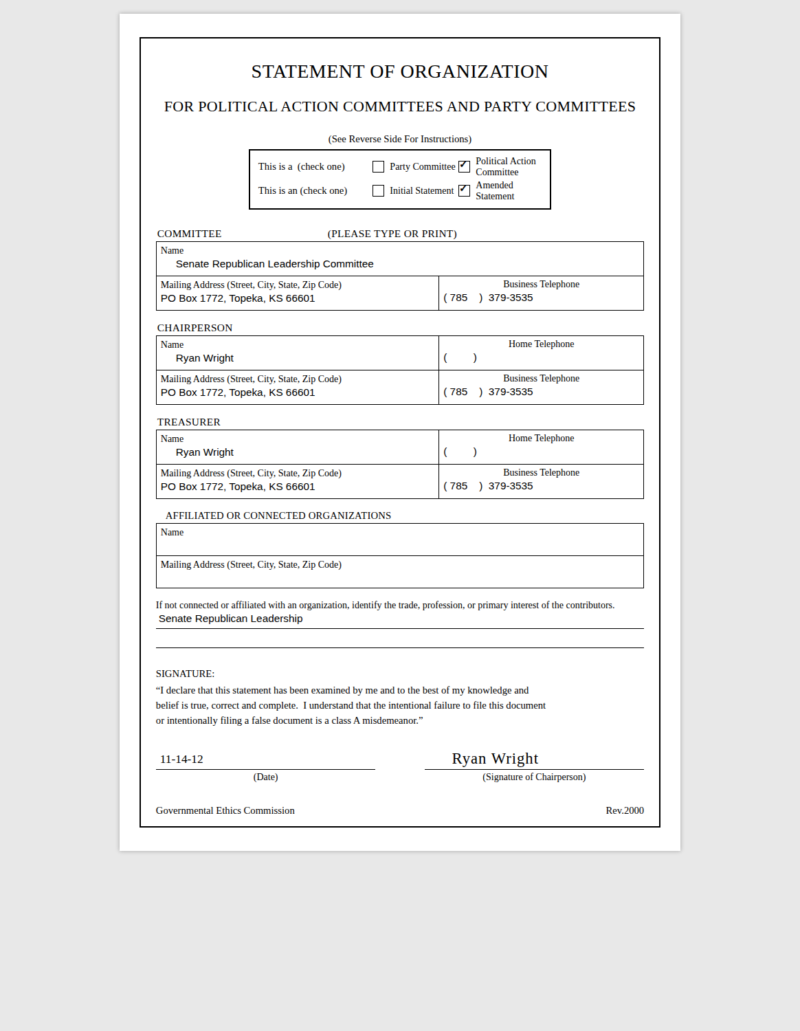STATEMENT OF ORGANIZATION
FOR POLITICAL ACTION COMMITTEES AND PARTY COMMITTEES
(See Reverse Side For Instructions)
This is a (check one) Party Committee Political Action Committee
This is an (check one) Initial Statement Amended Statement
COMMITTEE (PLEASE TYPE OR PRINT)
| Name Senate Republican Leadership Committee |
| Mailing Address (Street, City, State, Zip Code) PO Box 1772, Topeka, KS 66601 | Business Telephone ( 785 ) 379-3535 |
CHAIRPERSON
| Name Ryan Wright | Home Telephone ( ) |
| Mailing Address (Street, City, State, Zip Code) PO Box 1772, Topeka, KS 66601 | Business Telephone ( 785 ) 379-3535 |
TREASURER
| Name Ryan Wright | Home Telephone ( ) |
| Mailing Address (Street, City, State, Zip Code) PO Box 1772, Topeka, KS 66601 | Business Telephone ( 785 ) 379-3535 |
AFFILIATED OR CONNECTED ORGANIZATIONS
| Name |
| Mailing Address (Street, City, State, Zip Code) |
If not connected or affiliated with an organization, identify the trade, profession, or primary interest of the contributors. Senate Republican Leadership
SIGNATURE:
“I declare that this statement has been examined by me and to the best of my knowledge and
belief is true, correct and complete. I understand that the intentional failure to file this document
or intentionally filing a false document is a class A misdemeanor.”
11-14-12
(Date)
Ryan Wright
(Signature of Chairperson)
Governmental Ethics Commission Rev.2000